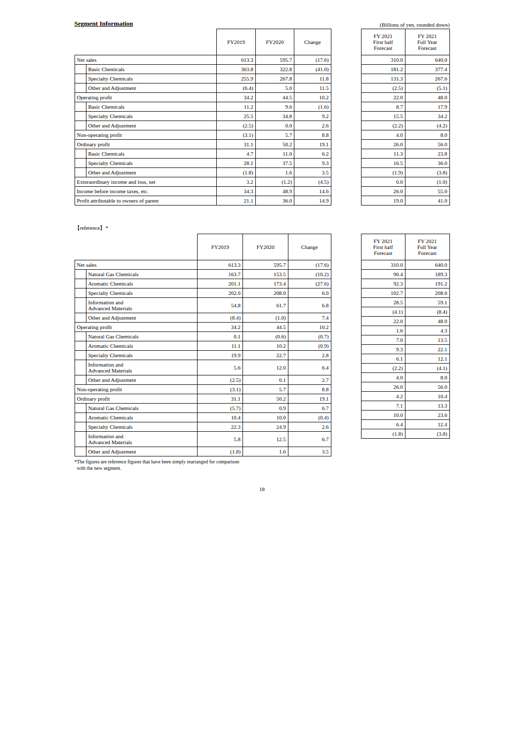Segment Information (Billions of yen, rounded down)
| | FY2019 | FY2020 | Change |
| Net sales | 613.3 | 595.7 | (17.6) |
| | Basic Chemicals | 363.8 | 322.8 | (41.0) |
| | Specialty Chemicals | 255.9 | 267.8 | 11.8 |
| | Other and Adjustment | (6.4) | 5.0 | 11.5 |
| Operating profit | 34.2 | 44.5 | 10.2 |
| | Basic Chemicals | 11.2 | 9.6 | (1.6) |
| | Specialty Chemicals | 25.5 | 34.8 | 9.2 |
| | Other and Adjustment | (2.5) | 0.0 | 2.6 |
| Non-operating profit | (3.1) | 5.7 | 8.8 |
| Ordinary profit | 31.1 | 50.2 | 19.1 |
| | Basic Chemicals | 4.7 | 11.0 | 6.2 |
| | Specialty Chemicals | 28.1 | 37.5 | 9.3 |
| | Other and Adjustment | (1.8) | 1.6 | 3.5 |
| Extoraordinary income and loss, net | 3.2 | (1.2) | (4.5) |
| Income before income taxes, etc. | 34.3 | 48.9 | 14.6 |
| Profit attributable to owners of parent | 21.1 | 36.0 | 14.9 |
| FY 2021 First half Forecast | FY 2021 Full Year Forecast |
| 310.0 | 640.0 |
| 181.2 | 377.4 |
| 131.3 | 267.6 |
| (2.5) | (5.1) |
| 22.0 | 48.0 |
| 8.7 | 17.9 |
| 15.5 | 34.2 |
| (2.2) | (4.2) |
| 4.0 | 8.0 |
| 26.0 | 56.0 |
| 11.3 | 23.8 |
| 16.5 | 36.0 |
| (1.9) | (3.8) |
| 0.0 | (1.0) |
| 26.0 | 55.0 |
| 19.0 | 41.0 |
【reference】*
| | FY2019 | FY2020 | Change |
| Net sales | 613.3 | 595.7 | (17.6) |
| | Natural Gas Chemicals | 163.7 | 153.5 | (10.2) |
| | Aromatic Chemicals | 201.1 | 173.4 | (27.6) |
| | Specialty Chemicals | 202.0 | 208.0 | 6.0 |
| | Information and Advanced Materials | 54.8 | 61.7 | 6.8 |
| | Other and Adjustment | (8.4) | (1.0) | 7.4 |
| Operating profit | 34.2 | 44.5 | 10.2 |
| | Natural Gas Chemicals | 0.1 | (0.6) | (0.7) |
| | Aromatic Chemicals | 11.1 | 10.2 | (0.9) |
| | Specialty Chemicals | 19.9 | 22.7 | 2.8 |
| | Information and Advanced Materials | 5.6 | 12.0 | 6.4 |
| | Other and Adjustment | (2.5) | 0.1 | 2.7 |
| Non-operating profit | (3.1) | 5.7 | 8.8 |
| Ordinary profit | 31.1 | 50.2 | 19.1 |
| | Natural Gas Chemicals | (5.7) | 0.9 | 6.7 |
| | Aromatic Chemicals | 10.4 | 10.0 | (0.4) |
| | Specialty Chemicals | 22.3 | 24.9 | 2.6 |
| | Information and Advanced Materials | 5.8 | 12.5 | 6.7 |
| | Other and Adjustment | (1.8) | 1.6 | 3.5 |
| FY 2021 First half Forecast | FY 2021 Full Year Forecast |
| 310.0 | 640.0 |
| 90.4 | 189.3 |
| 92.3 | 191.2 |
| 102.7 | 208.6 |
| 28.5 | 59.1 |
| (4.1) | (8.4) |
| 22.0 | 48.0 |
| 1.6 | 4.3 |
| 7.0 | 13.5 |
| 9.3 | 22.1 |
| 6.1 | 12.1 |
| (2.2) | (4.1) |
| 4.0 | 8.0 |
| 26.0 | 56.0 |
| 4.2 | 10.4 |
| 7.1 | 13.3 |
| 10.0 | 23.6 |
| 6.4 | 12.4 |
| (1.8) | (3.8) |
*The figures are reference figures that have been simply rearranged for comparison
with the new segment.
18